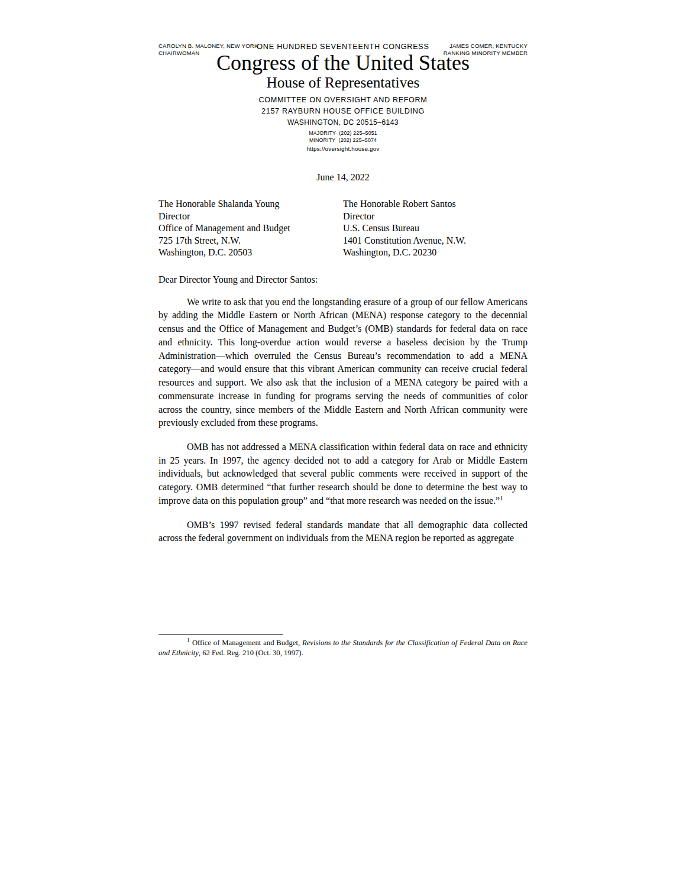Carolyn B. Maloney, New York
Chairwoman
James Comer, Kentucky
Ranking Minority Member
One Hundred Seventeenth Congress
Congress of the United States
House of Representatives
Committee on Oversight and Reform
2157 Rayburn House Office Building
Washington, DC 20515–6143
Majority (202) 225–5051
Minority (202) 225–5074
https://oversight.house.gov
June 14, 2022
| The Honorable Shalanda Young Director Office of Management and Budget 725 17th Street, N.W. Washington, D.C. 20503 | The Honorable Robert Santos Director U.S. Census Bureau 1401 Constitution Avenue, N.W. Washington, D.C. 20230 |
Dear Director Young and Director Santos:
We write to ask that you end the longstanding erasure of a group of our fellow Americans by adding the Middle Eastern or North African (MENA) response category to the decennial census and the Office of Management and Budget’s (OMB) standards for federal data on race and ethnicity. This long-overdue action would reverse a baseless decision by the Trump Administration—which overruled the Census Bureau’s recommendation to add a MENA category—and would ensure that this vibrant American community can receive crucial federal resources and support. We also ask that the inclusion of a MENA category be paired with a commensurate increase in funding for programs serving the needs of communities of color across the country, since members of the Middle Eastern and North African community were previously excluded from these programs.
OMB has not addressed a MENA classification within federal data on race and ethnicity in 25 years. In 1997, the agency decided not to add a category for Arab or Middle Eastern individuals, but acknowledged that several public comments were received in support of the category. OMB determined “that further research should be done to determine the best way to improve data on this population group” and “that more research was needed on the issue.”1
OMB’s 1997 revised federal standards mandate that all demographic data collected across the federal government on individuals from the MENA region be reported as aggregate
1 Office of Management and Budget, Revisions to the Standards for the Classification of Federal Data on Race and Ethnicity, 62 Fed. Reg. 210 (Oct. 30, 1997).